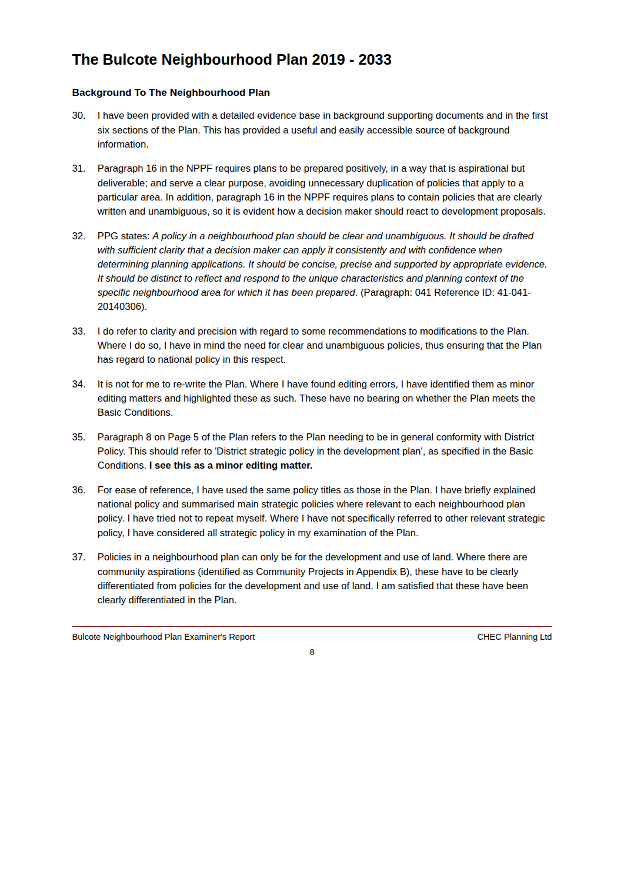The Bulcote Neighbourhood Plan 2019 - 2033
Background To The Neighbourhood Plan
I have been provided with a detailed evidence base in background supporting documents and in the first six sections of the Plan. This has provided a useful and easily accessible source of background information.
Paragraph 16 in the NPPF requires plans to be prepared positively, in a way that is aspirational but deliverable; and serve a clear purpose, avoiding unnecessary duplication of policies that apply to a particular area. In addition, paragraph 16 in the NPPF requires plans to contain policies that are clearly written and unambiguous, so it is evident how a decision maker should react to development proposals.
PPG states: A policy in a neighbourhood plan should be clear and unambiguous. It should be drafted with sufficient clarity that a decision maker can apply it consistently and with confidence when determining planning applications. It should be concise, precise and supported by appropriate evidence. It should be distinct to reflect and respond to the unique characteristics and planning context of the specific neighbourhood area for which it has been prepared. (Paragraph: 041 Reference ID: 41-041-20140306).
I do refer to clarity and precision with regard to some recommendations to modifications to the Plan. Where I do so, I have in mind the need for clear and unambiguous policies, thus ensuring that the Plan has regard to national policy in this respect.
It is not for me to re-write the Plan. Where I have found editing errors, I have identified them as minor editing matters and highlighted these as such. These have no bearing on whether the Plan meets the Basic Conditions.
Paragraph 8 on Page 5 of the Plan refers to the Plan needing to be in general conformity with District Policy. This should refer to 'District strategic policy in the development plan', as specified in the Basic Conditions. I see this as a minor editing matter.
For ease of reference, I have used the same policy titles as those in the Plan. I have briefly explained national policy and summarised main strategic policies where relevant to each neighbourhood plan policy. I have tried not to repeat myself. Where I have not specifically referred to other relevant strategic policy, I have considered all strategic policy in my examination of the Plan.
Policies in a neighbourhood plan can only be for the development and use of land. Where there are community aspirations (identified as Community Projects in Appendix B), these have to be clearly differentiated from policies for the development and use of land. I am satisfied that these have been clearly differentiated in the Plan.
Bulcote Neighbourhood Plan Examiner's Report CHEC Planning Ltd
8